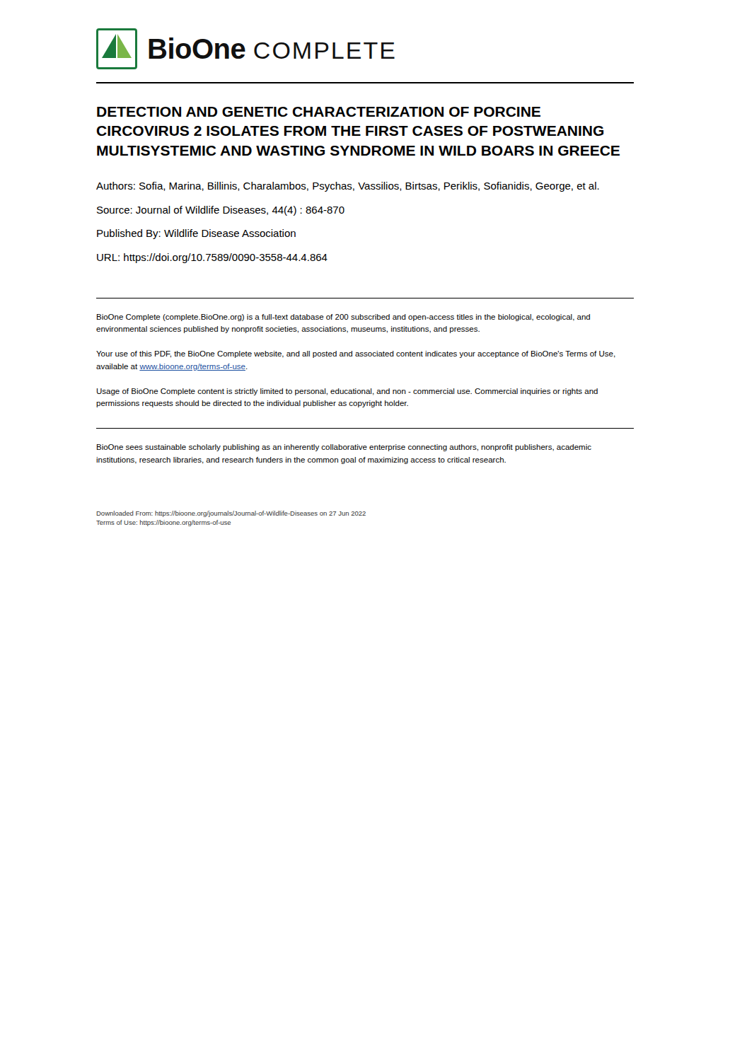BioOne COMPLETE
Detection and Genetic Characterization of Porcine Circovirus 2 Isolates from the First Cases of Postweaning Multisystemic and Wasting Syndrome in Wild Boars in Greece
Authors: Sofia, Marina, Billinis, Charalambos, Psychas, Vassilios, Birtsas, Periklis, Sofianidis, George, et al.
Source: Journal of Wildlife Diseases, 44(4) : 864-870
Published By: Wildlife Disease Association
URL: https://doi.org/10.7589/0090-3558-44.4.864
BioOne Complete (complete.BioOne.org) is a full-text database of 200 subscribed and open-access titles in the biological, ecological, and environmental sciences published by nonprofit societies, associations, museums, institutions, and presses.
Your use of this PDF, the BioOne Complete website, and all posted and associated content indicates your acceptance of BioOne's Terms of Use, available at www.bioone.org/terms-of-use.
Usage of BioOne Complete content is strictly limited to personal, educational, and non - commercial use. Commercial inquiries or rights and permissions requests should be directed to the individual publisher as copyright holder.
BioOne sees sustainable scholarly publishing as an inherently collaborative enterprise connecting authors, nonprofit publishers, academic institutions, research libraries, and research funders in the common goal of maximizing access to critical research.
Downloaded From: https://bioone.org/journals/Journal-of-Wildlife-Diseases on 27 Jun 2022
Terms of Use: https://bioone.org/terms-of-use